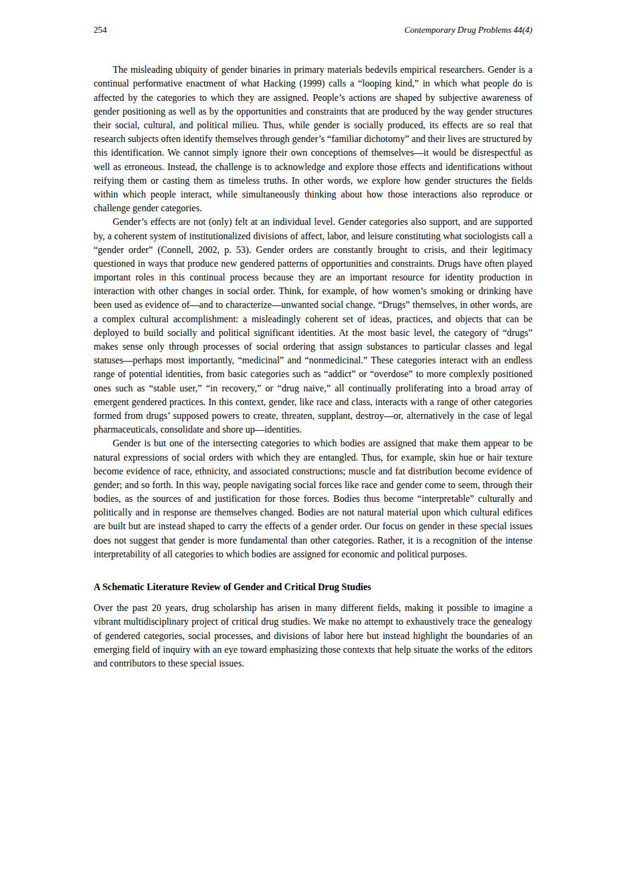254 Contemporary Drug Problems 44(4)
The misleading ubiquity of gender binaries in primary materials bedevils empirical researchers. Gender is a continual performative enactment of what Hacking (1999) calls a “looping kind,” in which what people do is affected by the categories to which they are assigned. People’s actions are shaped by subjective awareness of gender positioning as well as by the opportunities and constraints that are produced by the way gender structures their social, cultural, and political milieu. Thus, while gender is socially produced, its effects are so real that research subjects often identify themselves through gender’s “familiar dichotomy” and their lives are structured by this identification. We cannot simply ignore their own conceptions of themselves—it would be disrespectful as well as erroneous. Instead, the challenge is to acknowledge and explore those effects and identifications without reifying them or casting them as timeless truths. In other words, we explore how gender structures the fields within which people interact, while simultaneously thinking about how those interactions also reproduce or challenge gender categories.
Gender’s effects are not (only) felt at an individual level. Gender categories also support, and are supported by, a coherent system of institutionalized divisions of affect, labor, and leisure constituting what sociologists call a “gender order” (Connell, 2002, p. 53). Gender orders are constantly brought to crisis, and their legitimacy questioned in ways that produce new gendered patterns of opportunities and constraints. Drugs have often played important roles in this continual process because they are an important resource for identity production in interaction with other changes in social order. Think, for example, of how women’s smoking or drinking have been used as evidence of—and to characterize—unwanted social change. “Drugs” themselves, in other words, are a complex cultural accomplishment: a misleadingly coherent set of ideas, practices, and objects that can be deployed to build socially and political significant identities. At the most basic level, the category of “drugs” makes sense only through processes of social ordering that assign substances to particular classes and legal statuses—perhaps most importantly, “medicinal” and “nonmedicinal.” These categories interact with an endless range of potential identities, from basic categories such as “addict” or “overdose” to more complexly positioned ones such as “stable user,” “in recovery,” or “drug naive,” all continually proliferating into a broad array of emergent gendered practices. In this context, gender, like race and class, interacts with a range of other categories formed from drugs’ supposed powers to create, threaten, supplant, destroy—or, alternatively in the case of legal pharmaceuticals, consolidate and shore up—identities.
Gender is but one of the intersecting categories to which bodies are assigned that make them appear to be natural expressions of social orders with which they are entangled. Thus, for example, skin hue or hair texture become evidence of race, ethnicity, and associated constructions; muscle and fat distribution become evidence of gender; and so forth. In this way, people navigating social forces like race and gender come to seem, through their bodies, as the sources of and justification for those forces. Bodies thus become “interpretable” culturally and politically and in response are themselves changed. Bodies are not natural material upon which cultural edifices are built but are instead shaped to carry the effects of a gender order. Our focus on gender in these special issues does not suggest that gender is more fundamental than other categories. Rather, it is a recognition of the intense interpretability of all categories to which bodies are assigned for economic and political purposes.
A Schematic Literature Review of Gender and Critical Drug Studies
Over the past 20 years, drug scholarship has arisen in many different fields, making it possible to imagine a vibrant multidisciplinary project of critical drug studies. We make no attempt to exhaustively trace the genealogy of gendered categories, social processes, and divisions of labor here but instead highlight the boundaries of an emerging field of inquiry with an eye toward emphasizing those contexts that help situate the works of the editors and contributors to these special issues.